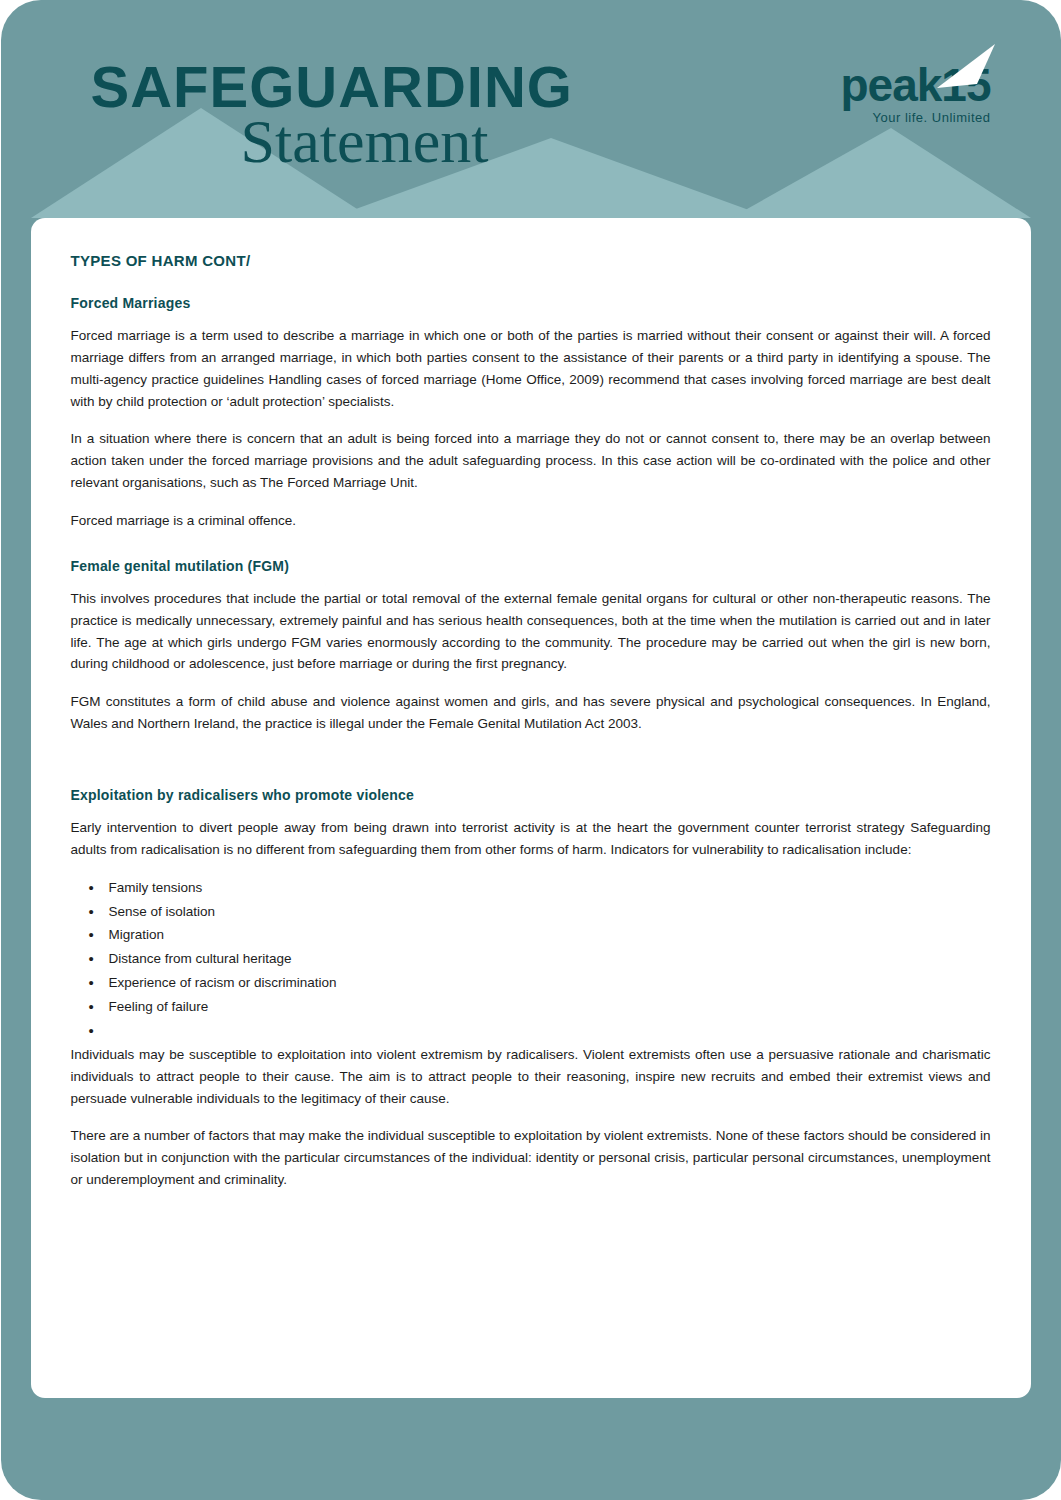SAFEGUARDING
Statement
peak15
Your life. Unlimited
TYPES OF HARM CONT/
Forced Marriages
Forced marriage is a term used to describe a marriage in which one or both of the parties is married without their consent or against their will. A forced marriage differs from an arranged marriage, in which both parties consent to the assistance of their parents or a third party in identifying a spouse. The multi-agency practice guidelines Handling cases of forced marriage (Home Office, 2009) recommend that cases involving forced marriage are best dealt with by child protection or ‘adult protection’ specialists.
In a situation where there is concern that an adult is being forced into a marriage they do not or cannot consent to, there may be an overlap between action taken under the forced marriage provisions and the adult safeguarding process. In this case action will be co-ordinated with the police and other relevant organisations, such as The Forced Marriage Unit.
Forced marriage is a criminal offence.
Female genital mutilation (FGM)
This involves procedures that include the partial or total removal of the external female genital organs for cultural or other non-therapeutic reasons. The practice is medically unnecessary, extremely painful and has serious health consequences, both at the time when the mutilation is carried out and in later life. The age at which girls undergo FGM varies enormously according to the community. The procedure may be carried out when the girl is new born, during childhood or adolescence, just before marriage or during the first pregnancy.
FGM constitutes a form of child abuse and violence against women and girls, and has severe physical and psychological consequences. In England, Wales and Northern Ireland, the practice is illegal under the Female Genital Mutilation Act 2003.
Exploitation by radicalisers who promote violence
Early intervention to divert people away from being drawn into terrorist activity is at the heart the government counter terrorist strategy Safeguarding adults from radicalisation is no different from safeguarding them from other forms of harm. Indicators for vulnerability to radicalisation include:
Family tensions
Sense of isolation
Migration
Distance from cultural heritage
Experience of racism or discrimination
Feeling of failure
Individuals may be susceptible to exploitation into violent extremism by radicalisers. Violent extremists often use a persuasive rationale and charismatic individuals to attract people to their cause. The aim is to attract people to their reasoning, inspire new recruits and embed their extremist views and persuade vulnerable individuals to the legitimacy of their cause.
There are a number of factors that may make the individual susceptible to exploitation by violent extremists. None of these factors should be considered in isolation but in conjunction with the particular circumstances of the individual: identity or personal crisis, particular personal circumstances, unemployment or underemployment and criminality.